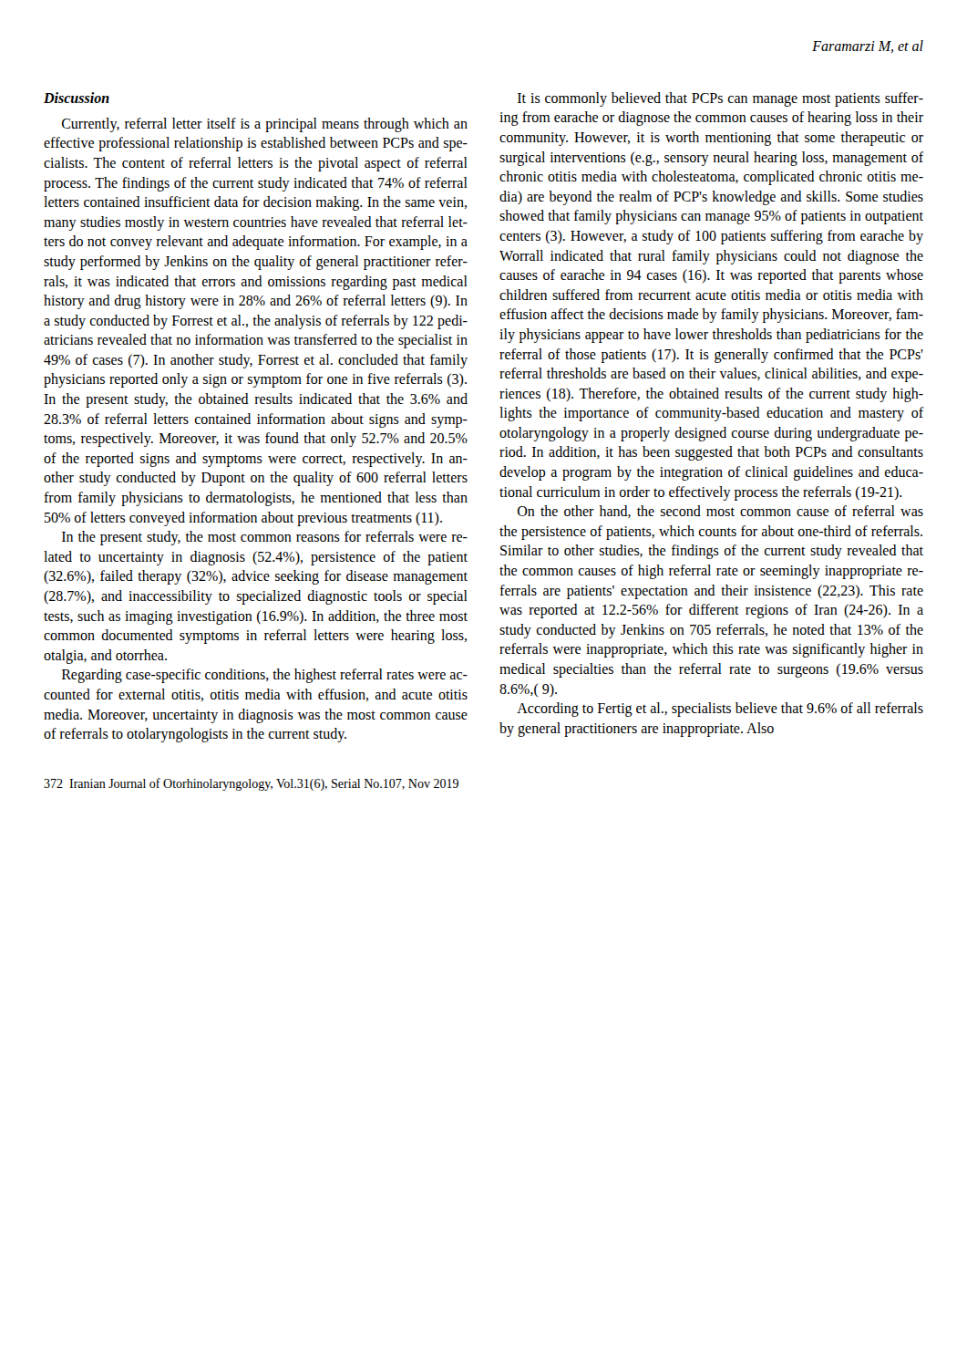Faramarzi M, et al
Discussion
Currently, referral letter itself is a principal means through which an effective professional relationship is established between PCPs and specialists. The content of referral letters is the pivotal aspect of referral process. The findings of the current study indicated that 74% of referral letters contained insufficient data for decision making. In the same vein, many studies mostly in western countries have revealed that referral letters do not convey relevant and adequate information. For example, in a study performed by Jenkins on the quality of general practitioner referrals, it was indicated that errors and omissions regarding past medical history and drug history were in 28% and 26% of referral letters (9). In a study conducted by Forrest et al., the analysis of referrals by 122 pediatricians revealed that no information was transferred to the specialist in 49% of cases (7). In another study, Forrest et al. concluded that family physicians reported only a sign or symptom for one in five referrals (3). In the present study, the obtained results indicated that the 3.6% and 28.3% of referral letters contained information about signs and symptoms, respectively. Moreover, it was found that only 52.7% and 20.5% of the reported signs and symptoms were correct, respectively. In another study conducted by Dupont on the quality of 600 referral letters from family physicians to dermatologists, he mentioned that less than 50% of letters conveyed information about previous treatments (11).
In the present study, the most common reasons for referrals were related to uncertainty in diagnosis (52.4%), persistence of the patient (32.6%), failed therapy (32%), advice seeking for disease management (28.7%), and inaccessibility to specialized diagnostic tools or special tests, such as imaging investigation (16.9%). In addition, the three most common documented symptoms in referral letters were hearing loss, otalgia, and otorrhea.
Regarding case-specific conditions, the highest referral rates were accounted for external otitis, otitis media with effusion, and acute otitis media. Moreover, uncertainty in diagnosis was the most common cause of referrals to otolaryngologists in the current study.
It is commonly believed that PCPs can manage most patients suffering from earache or diagnose the common causes of hearing loss in their community. However, it is worth mentioning that some therapeutic or surgical interventions (e.g., sensory neural hearing loss, management of chronic otitis media with cholesteatoma, complicated chronic otitis media) are beyond the realm of PCP's knowledge and skills. Some studies showed that family physicians can manage 95% of patients in outpatient centers (3). However, a study of 100 patients suffering from earache by Worrall indicated that rural family physicians could not diagnose the causes of earache in 94 cases (16). It was reported that parents whose children suffered from recurrent acute otitis media or otitis media with effusion affect the decisions made by family physicians. Moreover, family physicians appear to have lower thresholds than pediatricians for the referral of those patients (17). It is generally confirmed that the PCPs' referral thresholds are based on their values, clinical abilities, and experiences (18). Therefore, the obtained results of the current study highlights the importance of community-based education and mastery of otolaryngology in a properly designed course during undergraduate period. In addition, it has been suggested that both PCPs and consultants develop a program by the integration of clinical guidelines and educational curriculum in order to effectively process the referrals (19-21).
On the other hand, the second most common cause of referral was the persistence of patients, which counts for about one-third of referrals. Similar to other studies, the findings of the current study revealed that the common causes of high referral rate or seemingly inappropriate referrals are patients' expectation and their insistence (22,23). This rate was reported at 12.2-56% for different regions of Iran (24-26). In a study conducted by Jenkins on 705 referrals, he noted that 13% of the referrals were inappropriate, which this rate was significantly higher in medical specialties than the referral rate to surgeons (19.6% versus 8.6%,( 9).
According to Fertig et al., specialists believe that 9.6% of all referrals by general practitioners are inappropriate. Also
372 Iranian Journal of Otorhinolaryngology, Vol.31(6), Serial No.107, Nov 2019